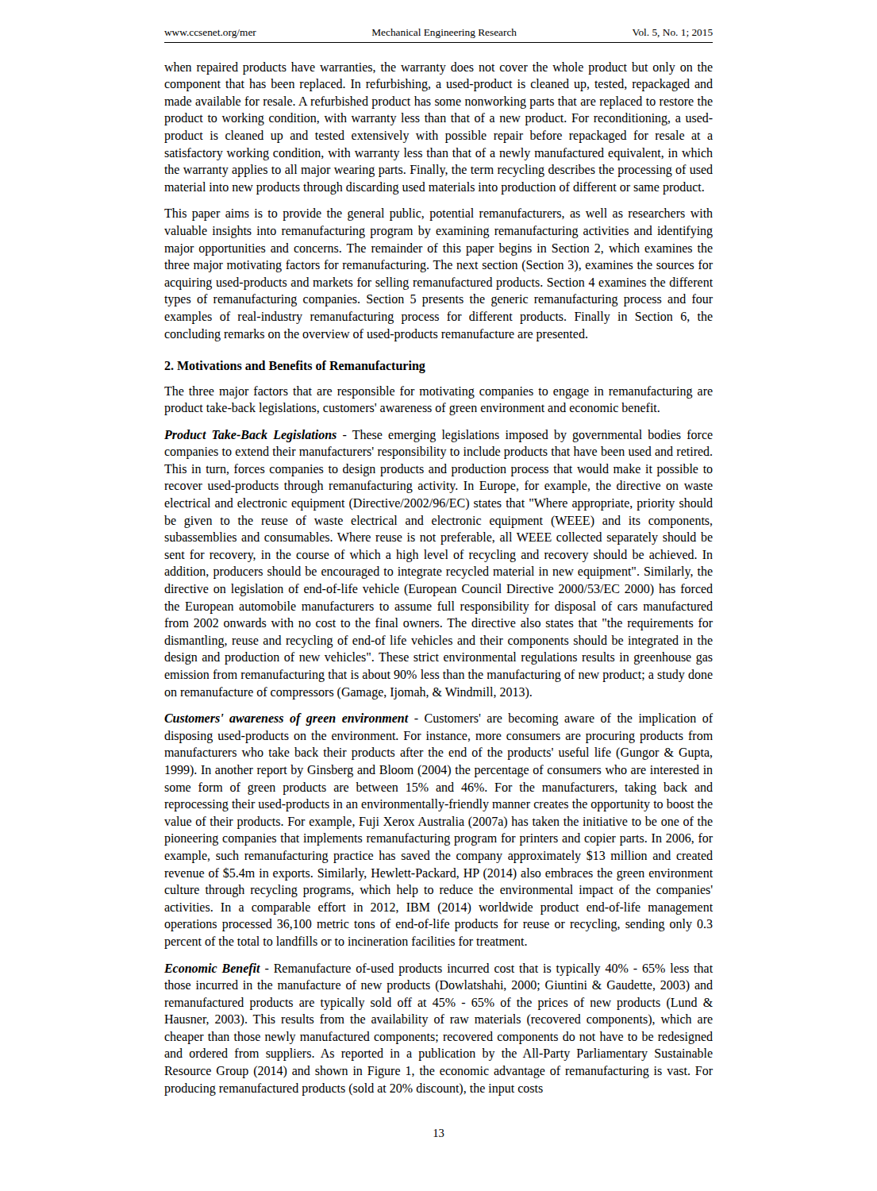www.ccsenet.org/mer Mechanical Engineering Research Vol. 5, No. 1; 2015
when repaired products have warranties, the warranty does not cover the whole product but only on the component that has been replaced. In refurbishing, a used-product is cleaned up, tested, repackaged and made available for resale. A refurbished product has some nonworking parts that are replaced to restore the product to working condition, with warranty less than that of a new product. For reconditioning, a used-product is cleaned up and tested extensively with possible repair before repackaged for resale at a satisfactory working condition, with warranty less than that of a newly manufactured equivalent, in which the warranty applies to all major wearing parts. Finally, the term recycling describes the processing of used material into new products through discarding used materials into production of different or same product.
This paper aims is to provide the general public, potential remanufacturers, as well as researchers with valuable insights into remanufacturing program by examining remanufacturing activities and identifying major opportunities and concerns. The remainder of this paper begins in Section 2, which examines the three major motivating factors for remanufacturing. The next section (Section 3), examines the sources for acquiring used-products and markets for selling remanufactured products. Section 4 examines the different types of remanufacturing companies. Section 5 presents the generic remanufacturing process and four examples of real-industry remanufacturing process for different products. Finally in Section 6, the concluding remarks on the overview of used-products remanufacture are presented.
2. Motivations and Benefits of Remanufacturing
The three major factors that are responsible for motivating companies to engage in remanufacturing are product take-back legislations, customers' awareness of green environment and economic benefit.
Product Take-Back Legislations - These emerging legislations imposed by governmental bodies force companies to extend their manufacturers' responsibility to include products that have been used and retired. This in turn, forces companies to design products and production process that would make it possible to recover used-products through remanufacturing activity. In Europe, for example, the directive on waste electrical and electronic equipment (Directive/2002/96/EC) states that "Where appropriate, priority should be given to the reuse of waste electrical and electronic equipment (WEEE) and its components, subassemblies and consumables. Where reuse is not preferable, all WEEE collected separately should be sent for recovery, in the course of which a high level of recycling and recovery should be achieved. In addition, producers should be encouraged to integrate recycled material in new equipment". Similarly, the directive on legislation of end-of-life vehicle (European Council Directive 2000/53/EC 2000) has forced the European automobile manufacturers to assume full responsibility for disposal of cars manufactured from 2002 onwards with no cost to the final owners. The directive also states that "the requirements for dismantling, reuse and recycling of end-of life vehicles and their components should be integrated in the design and production of new vehicles". These strict environmental regulations results in greenhouse gas emission from remanufacturing that is about 90% less than the manufacturing of new product; a study done on remanufacture of compressors (Gamage, Ijomah, & Windmill, 2013).
Customers' awareness of green environment - Customers' are becoming aware of the implication of disposing used-products on the environment. For instance, more consumers are procuring products from manufacturers who take back their products after the end of the products' useful life (Gungor & Gupta, 1999). In another report by Ginsberg and Bloom (2004) the percentage of consumers who are interested in some form of green products are between 15% and 46%. For the manufacturers, taking back and reprocessing their used-products in an environmentally-friendly manner creates the opportunity to boost the value of their products. For example, Fuji Xerox Australia (2007a) has taken the initiative to be one of the pioneering companies that implements remanufacturing program for printers and copier parts. In 2006, for example, such remanufacturing practice has saved the company approximately $13 million and created revenue of $5.4m in exports. Similarly, Hewlett-Packard, HP (2014) also embraces the green environment culture through recycling programs, which help to reduce the environmental impact of the companies' activities. In a comparable effort in 2012, IBM (2014) worldwide product end-of-life management operations processed 36,100 metric tons of end-of-life products for reuse or recycling, sending only 0.3 percent of the total to landfills or to incineration facilities for treatment.
Economic Benefit - Remanufacture of-used products incurred cost that is typically 40% - 65% less that those incurred in the manufacture of new products (Dowlatshahi, 2000; Giuntini & Gaudette, 2003) and remanufactured products are typically sold off at 45% - 65% of the prices of new products (Lund & Hausner, 2003). This results from the availability of raw materials (recovered components), which are cheaper than those newly manufactured components; recovered components do not have to be redesigned and ordered from suppliers. As reported in a publication by the All-Party Parliamentary Sustainable Resource Group (2014) and shown in Figure 1, the economic advantage of remanufacturing is vast. For producing remanufactured products (sold at 20% discount), the input costs
13